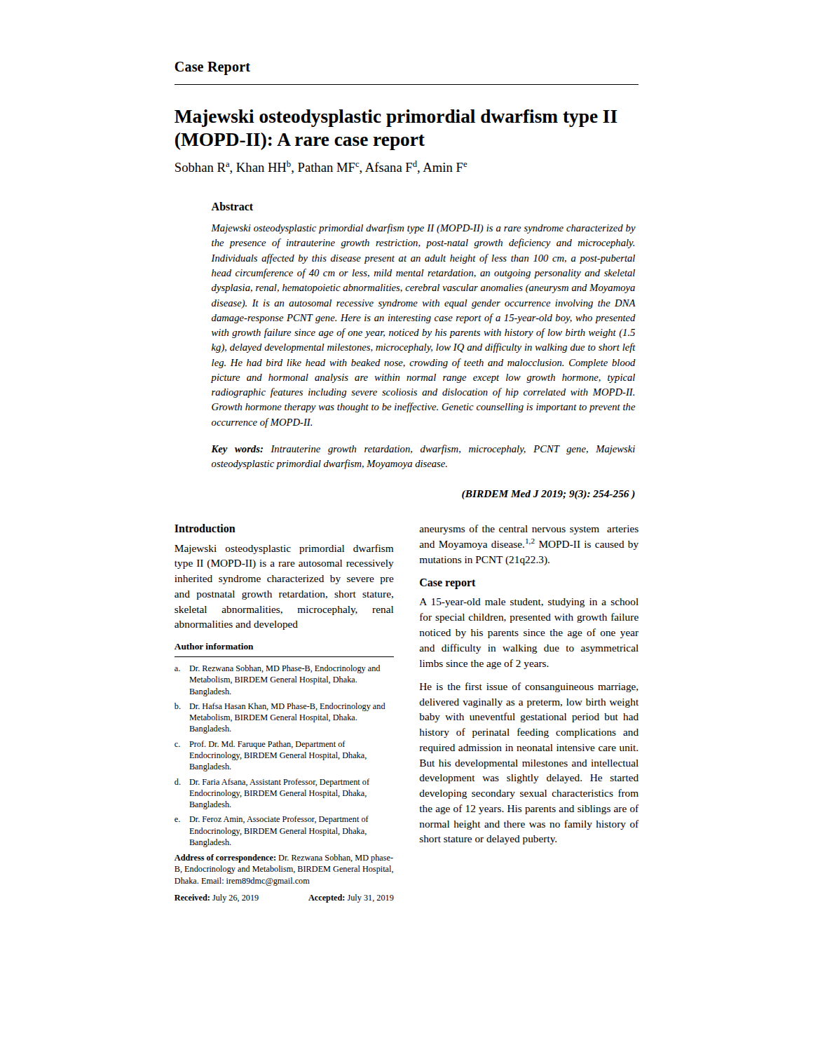Case Report
Majewski osteodysplastic primordial dwarfism type II (MOPD-II): A rare case report
Sobhan Ra, Khan HHb, Pathan MFc, Afsana Fd, Amin Fe
Abstract
Majewski osteodysplastic primordial dwarfism type II (MOPD-II) is a rare syndrome characterized by the presence of intrauterine growth restriction, post-natal growth deficiency and microcephaly. Individuals affected by this disease present at an adult height of less than 100 cm, a post-pubertal head circumference of 40 cm or less, mild mental retardation, an outgoing personality and skeletal dysplasia, renal, hematopoietic abnormalities, cerebral vascular anomalies (aneurysm and Moyamoya disease). It is an autosomal recessive syndrome with equal gender occurrence involving the DNA damage-response PCNT gene. Here is an interesting case report of a 15-year-old boy, who presented with growth failure since age of one year, noticed by his parents with history of low birth weight (1.5 kg), delayed developmental milestones, microcephaly, low IQ and difficulty in walking due to short left leg. He had bird like head with beaked nose, crowding of teeth and malocclusion. Complete blood picture and hormonal analysis are within normal range except low growth hormone, typical radiographic features including severe scoliosis and dislocation of hip correlated with MOPD-II. Growth hormone therapy was thought to be ineffective. Genetic counselling is important to prevent the occurrence of MOPD-II.
Key words: Intrauterine growth retardation, dwarfism, microcephaly, PCNT gene, Majewski osteodysplastic primordial dwarfism, Moyamoya disease.
(BIRDEM Med J 2019; 9(3): 254-256 )
Introduction
Majewski osteodysplastic primordial dwarfism type II (MOPD-II) is a rare autosomal recessively inherited syndrome characterized by severe pre and postnatal growth retardation, short stature, skeletal abnormalities, microcephaly, renal abnormalities and developed
Author information
a.
Dr. Rezwana Sobhan, MD Phase-B, Endocrinology and Metabolism, BIRDEM General Hospital, Dhaka. Bangladesh.
b.
Dr. Hafsa Hasan Khan, MD Phase-B, Endocrinology and Metabolism, BIRDEM General Hospital, Dhaka. Bangladesh.
c.
Prof. Dr. Md. Faruque Pathan, Department of Endocrinology, BIRDEM General Hospital, Dhaka, Bangladesh.
d.
Dr. Faria Afsana, Assistant Professor, Department of Endocrinology, BIRDEM General Hospital, Dhaka, Bangladesh.
e.
Dr. Feroz Amin, Associate Professor, Department of Endocrinology, BIRDEM General Hospital, Dhaka, Bangladesh.
Address of correspondence: Dr. Rezwana Sobhan, MD phase-B, Endocrinology and Metabolism, BIRDEM General Hospital, Dhaka. Email: irem89dmc@gmail.com
Received: July 26, 2019 Accepted: July 31, 2019
aneurysms of the central nervous system arteries and Moyamoya disease.1,2 MOPD-II is caused by mutations in PCNT (21q22.3).
Case report
A 15-year-old male student, studying in a school for special children, presented with growth failure noticed by his parents since the age of one year and difficulty in walking due to asymmetrical limbs since the age of 2 years.
He is the first issue of consanguineous marriage, delivered vaginally as a preterm, low birth weight baby with uneventful gestational period but had history of perinatal feeding complications and required admission in neonatal intensive care unit. But his developmental milestones and intellectual development was slightly delayed. He started developing secondary sexual characteristics from the age of 12 years. His parents and siblings are of normal height and there was no family history of short stature or delayed puberty.